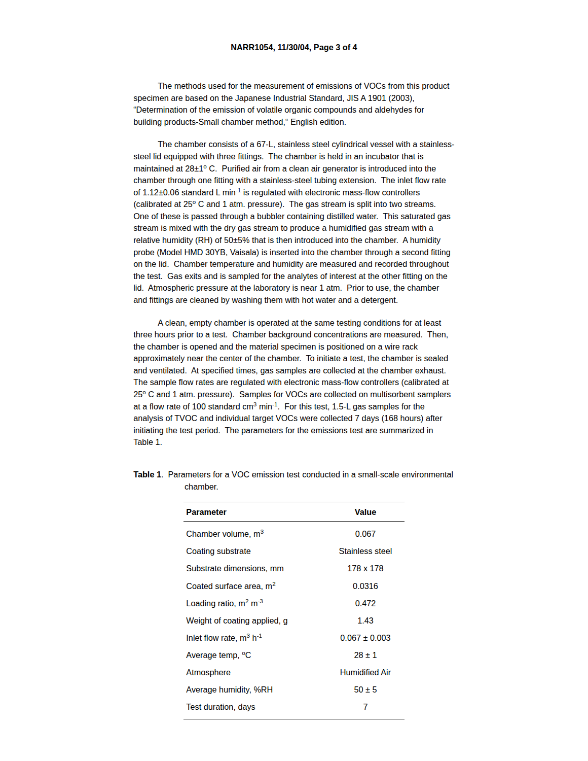NARR1054, 11/30/04, Page 3 of 4
The methods used for the measurement of emissions of VOCs from this product specimen are based on the Japanese Industrial Standard, JIS A 1901 (2003), “Determination of the emission of volatile organic compounds and aldehydes for building products-Small chamber method,“ English edition.
The chamber consists of a 67-L, stainless steel cylindrical vessel with a stainless-steel lid equipped with three fittings. The chamber is held in an incubator that is maintained at 28±1o C. Purified air from a clean air generator is introduced into the chamber through one fitting with a stainless-steel tubing extension. The inlet flow rate of 1.12±0.06 standard L min-1 is regulated with electronic mass-flow controllers (calibrated at 25o C and 1 atm. pressure). The gas stream is split into two streams. One of these is passed through a bubbler containing distilled water. This saturated gas stream is mixed with the dry gas stream to produce a humidified gas stream with a relative humidity (RH) of 50±5% that is then introduced into the chamber. A humidity probe (Model HMD 30YB, Vaisala) is inserted into the chamber through a second fitting on the lid. Chamber temperature and humidity are measured and recorded throughout the test. Gas exits and is sampled for the analytes of interest at the other fitting on the lid. Atmospheric pressure at the laboratory is near 1 atm. Prior to use, the chamber and fittings are cleaned by washing them with hot water and a detergent.
A clean, empty chamber is operated at the same testing conditions for at least three hours prior to a test. Chamber background concentrations are measured. Then, the chamber is opened and the material specimen is positioned on a wire rack approximately near the center of the chamber. To initiate a test, the chamber is sealed and ventilated. At specified times, gas samples are collected at the chamber exhaust. The sample flow rates are regulated with electronic mass-flow controllers (calibrated at 25o C and 1 atm. pressure). Samples for VOCs are collected on multisorbent samplers at a flow rate of 100 standard cm3 min-1. For this test, 1.5-L gas samples for the analysis of TVOC and individual target VOCs were collected 7 days (168 hours) after initiating the test period. The parameters for the emissions test are summarized in Table 1.
Table 1. Parameters for a VOC emission test conducted in a small-scale environmental chamber.
| Parameter | Value |
| --- | --- |
| Chamber volume, m 3 | 0.067 |
| Coating substrate | Stainless steel |
| Substrate dimensions, mm | 178 x 178 |
| Coated surface area, m 2 | 0.0316 |
| Loading ratio, m 2 m -3 | 0.472 |
| Weight of coating applied, g | 1.43 |
| Inlet flow rate, m 3 h -1 | 0.067 ± 0.003 |
| Average temp, o C | 28 ± 1 |
| Atmosphere | Humidified Air |
| Average humidity, %RH | 50 ± 5 |
| Test duration, days | 7 |